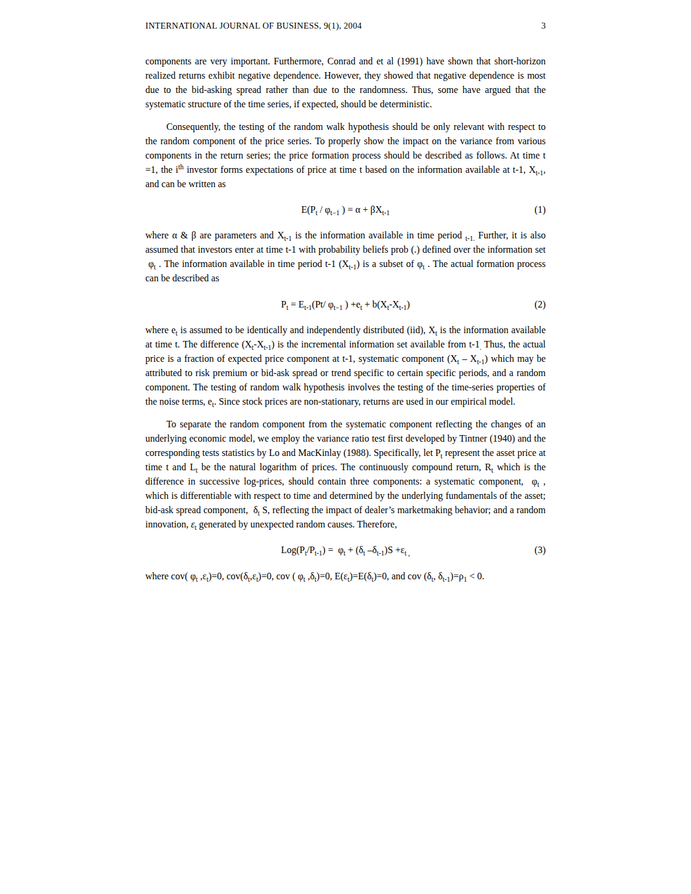INTERNATIONAL JOURNAL OF BUSINESS, 9(1), 2004 3
components are very important. Furthermore, Conrad and et al (1991) have shown that short-horizon realized returns exhibit negative dependence. However, they showed that negative dependence is most due to the bid-asking spread rather than due to the randomness. Thus, some have argued that the systematic structure of the time series, if expected, should be deterministic.
Consequently, the testing of the random walk hypothesis should be only relevant with respect to the random component of the price series. To properly show the impact on the variance from various components in the return series; the price formation process should be described as follows. At time t =1, the ith investor forms expectations of price at time t based on the information available at t-1, Xt-1, and can be written as
E(Pt / φt−1 ) = α + βXt-1 (1)
where α & β are parameters and Xt-1 is the information available in time period t-1. Further, it is also assumed that investors enter at time t-1 with probability beliefs prob (.) defined over the information set φt . The information available in time period t-1 (Xt-1) is a subset of φt . The actual formation process can be described as
Pt = Et-1(Pt/ φt−1 ) +et + b(Xt-Xt-1) (2)
where et is assumed to be identically and independently distributed (iid), Xt is the information available at time t. The difference (Xt-Xt-1) is the incremental information set available from t-1. Thus, the actual price is a fraction of expected price component at t-1, systematic component (Xt – Xt-1) which may be attributed to risk premium or bid-ask spread or trend specific to certain specific periods, and a random component. The testing of random walk hypothesis involves the testing of the time-series properties of the noise terms, et. Since stock prices are non-stationary, returns are used in our empirical model.
To separate the random component from the systematic component reflecting the changes of an underlying economic model, we employ the variance ratio test first developed by Tintner (1940) and the corresponding tests statistics by Lo and MacKinlay (1988). Specifically, let Pt represent the asset price at time t and Lt be the natural logarithm of prices. The continuously compound return, Rt which is the difference in successive log-prices, should contain three components: a systematic component, φt , which is differentiable with respect to time and determined by the underlying fundamentals of the asset; bid-ask spread component, δt S, reflecting the impact of dealer’s marketmaking behavior; and a random innovation, εt generated by unexpected random causes. Therefore,
Log(Pt/Pt-1) = φt + (δt –δt-1)S +εt , (3)
where cov( φt ,εt)=0, cov(δt,εt)=0, cov ( φt ,δt)=0, E(εt)=E(δt)=0, and cov (δt, δt-1)=ρ1 < 0.